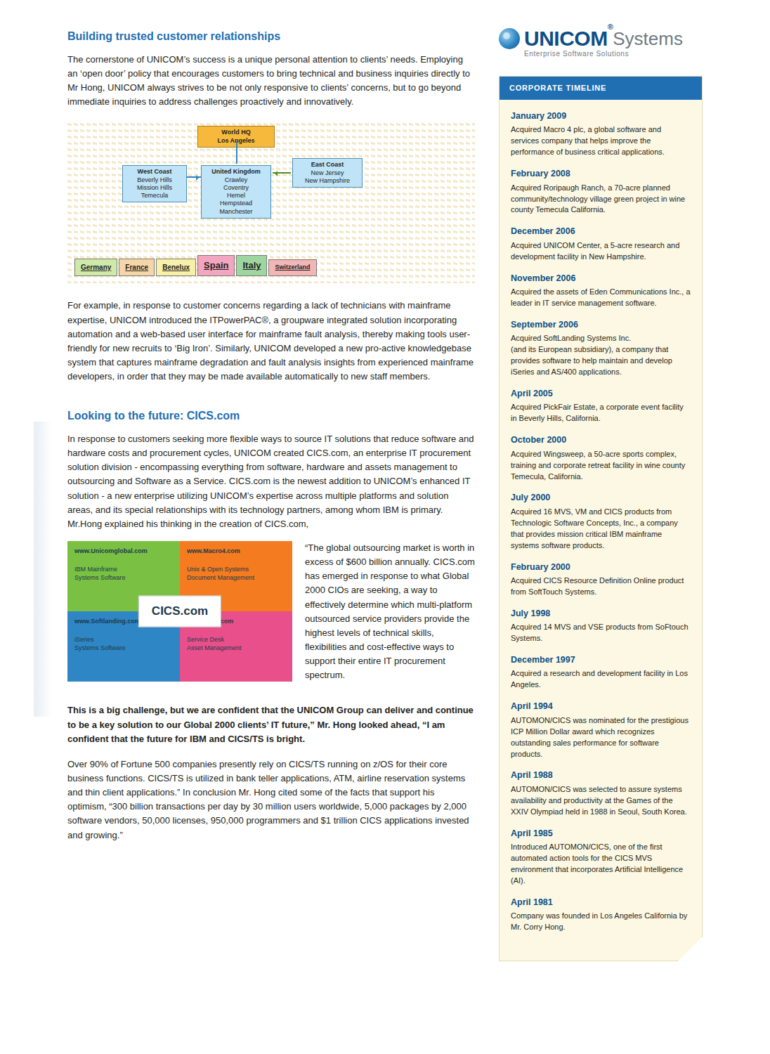Building trusted customer relationships
The cornerstone of UNICOM’s success is a unique personal attention to clients’ needs. Employing an ‘open door’ policy that encourages customers to bring technical and business inquiries directly to Mr Hong, UNICOM always strives to be not only responsive to clients’ concerns, but to go beyond immediate inquiries to address challenges proactively and innovatively.
World HQ
Los Angeles
West Coast Beverly Hills
Mission Hills
Temecula
United Kingdom Crawley
Coventry
Hemel
Hempstead
Manchester
East Coast New Jersey
New Hampshire
Germany France Benelux Spain Italy Switzerland
For example, in response to customer concerns regarding a lack of technicians with mainframe expertise, UNICOM introduced the ITPowerPAC®, a groupware integrated solution incorporating automation and a web-based user interface for mainframe fault analysis, thereby making tools user-friendly for new recruits to ‘Big Iron’. Similarly, UNICOM developed a new pro-active knowledgebase system that captures mainframe degradation and fault analysis insights from experienced mainframe developers, in order that they may be made available automatically to new staff members.
Looking to the future: CICS.com
In response to customers seeking more flexible ways to source IT solutions that reduce software and hardware costs and procurement cycles, UNICOM created CICS.com, an enterprise IT procurement solution division - encompassing everything from software, hardware and assets management to outsourcing and Software as a Service. CICS.com is the newest addition to UNICOM’s enhanced IT solution - a new enterprise utilizing UNICOM’s expertise across multiple platforms and solution areas, and its special relationships with its technology partners, among whom IBM is primary. Mr.Hong explained his thinking in the creation of CICS.com,
www.Unicomglobal.com IBM Mainframe
Systems Software
www.Macro4.com Unix & Open Systems
Document Management
www.Softlanding.com iSeries
Systems Software
www.Eden.com Service Desk
Asset Management
CICS.com
“The global outsourcing market is worth in excess of $600 billion annually. CICS.com has emerged in response to what Global 2000 CIOs are seeking, a way to effectively determine which multi-platform outsourced service providers provide the highest levels of technical skills, flexibilities and cost-effective ways to support their entire IT procurement spectrum.
This is a big challenge, but we are confident that the UNICOM Group can deliver and continue to be a key solution to our Global 2000 clients’ IT future,” Mr. Hong looked ahead, “I am confident that the future for IBM and CICS/TS is bright.
Over 90% of Fortune 500 companies presently rely on CICS/TS running on z/OS for their core business functions. CICS/TS is utilized in bank teller applications, ATM, airline reservation systems and thin client applications.” In conclusion Mr. Hong cited some of the facts that support his optimism, “300 billion transactions per day by 30 million users worldwide, 5,000 packages by 2,000 software vendors, 50,000 licenses, 950,000 programmers and $1 trillion CICS applications invested and growing.”
UNICOM®Systems Enterprise Software Solutions
CORPORATE TIMELINE
January 2009
Acquired Macro 4 plc, a global software and services company that helps improve the performance of business critical applications.
February 2008
Acquired Roripaugh Ranch, a 70-acre planned community/technology village green project in wine county Temecula California.
December 2006
Acquired UNICOM Center, a 5-acre research and development facility in New Hampshire.
November 2006
Acquired the assets of Eden Communications Inc., a leader in IT service management software.
September 2006
Acquired SoftLanding Systems Inc.
(and its European subsidiary), a company that provides software to help maintain and develop iSeries and AS/400 applications.
April 2005
Acquired PickFair Estate, a corporate event facility in Beverly Hills, California.
October 2000
Acquired Wingsweep, a 50-acre sports complex, training and corporate retreat facility in wine county Temecula, California.
July 2000
Acquired 16 MVS, VM and CICS products from Technologic Software Concepts, Inc., a company that provides mission critical IBM mainframe systems software products.
February 2000
Acquired CICS Resource Definition Online product from SoftTouch Systems.
July 1998
Acquired 14 MVS and VSE products from SoFtouch Systems.
December 1997
Acquired a research and development facility in Los Angeles.
April 1994
AUTOMON/CICS was nominated for the prestigious ICP Million Dollar award which recognizes outstanding sales performance for software products.
April 1988
AUTOMON/CICS was selected to assure systems availability and productivity at the Games of the XXIV Olympiad held in 1988 in Seoul, South Korea.
April 1985
Introduced AUTOMON/CICS, one of the first automated action tools for the CICS MVS environment that incorporates Artificial Intelligence (AI).
April 1981
Company was founded in Los Angeles California by Mr. Corry Hong.